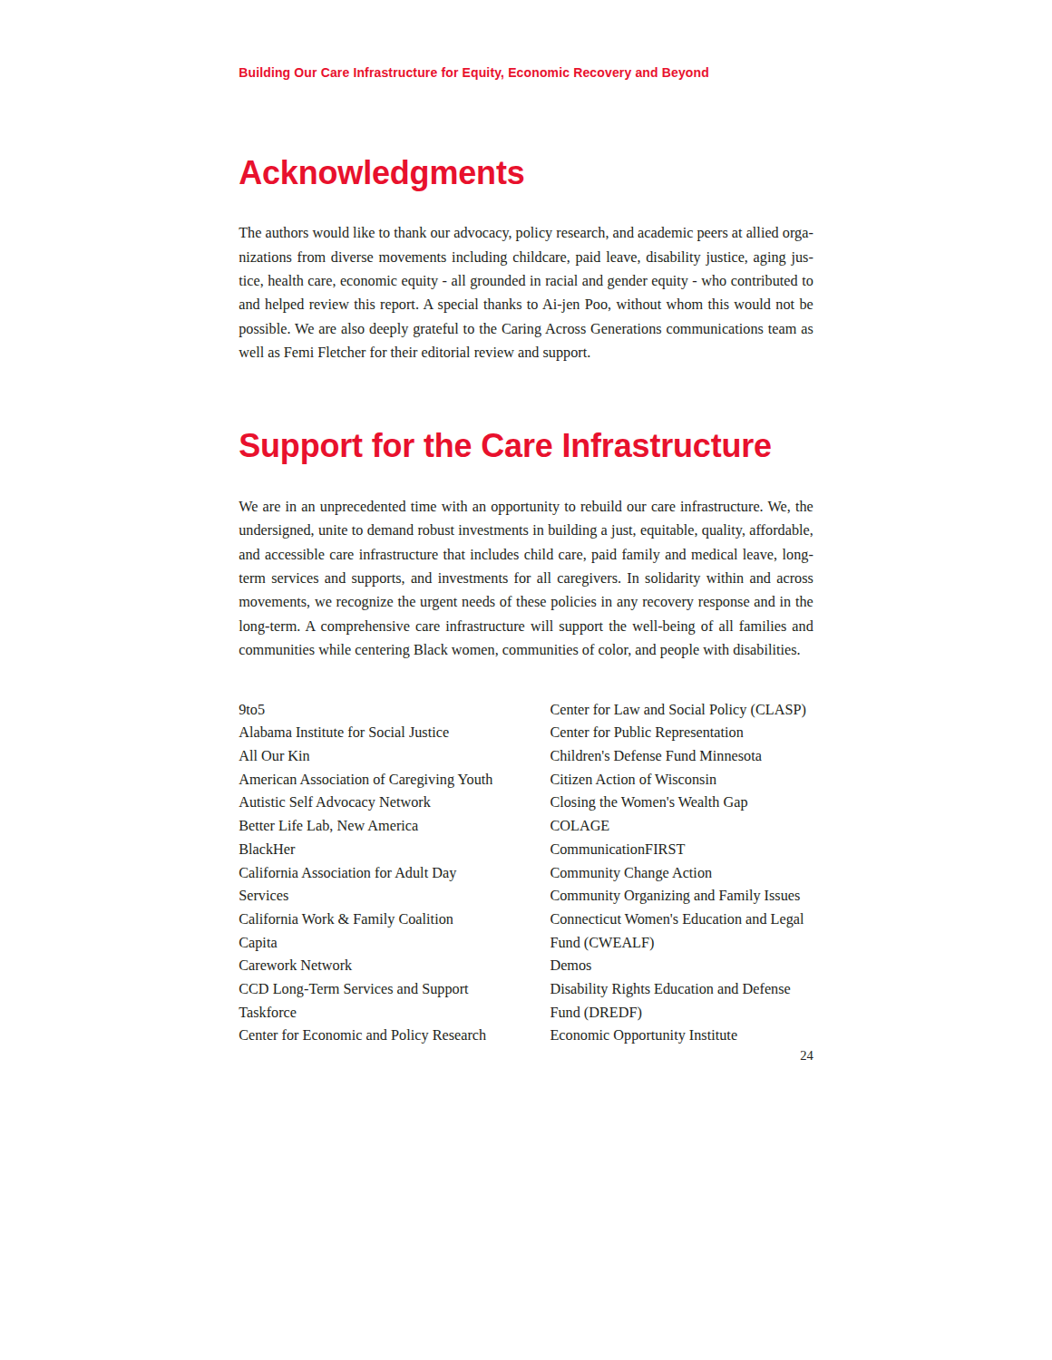Building Our Care Infrastructure for Equity, Economic Recovery and Beyond
Acknowledgments
The authors would like to thank our advocacy, policy research, and academic peers at allied organizations from diverse movements including childcare, paid leave, disability justice, aging justice, health care, economic equity - all grounded in racial and gender equity - who contributed to and helped review this report. A special thanks to Ai-jen Poo, without whom this would not be possible. We are also deeply grateful to the Caring Across Generations communications team as well as Femi Fletcher for their editorial review and support.
Support for the Care Infrastructure
We are in an unprecedented time with an opportunity to rebuild our care infrastructure. We, the undersigned, unite to demand robust investments in building a just, equitable, quality, affordable, and accessible care infrastructure that includes child care, paid family and medical leave, long-term services and supports, and investments for all caregivers. In solidarity within and across movements, we recognize the urgent needs of these policies in any recovery response and in the long-term. A comprehensive care infrastructure will support the well-being of all families and communities while centering Black women, communities of color, and people with disabilities.
9to5
Alabama Institute for Social Justice
All Our Kin
American Association of Caregiving Youth
Autistic Self Advocacy Network
Better Life Lab, New America
BlackHer
California Association for Adult Day Services
California Work & Family Coalition
Capita
Carework Network
CCD Long-Term Services and Support Taskforce
Center for Economic and Policy Research
Center for Law and Social Policy (CLASP)
Center for Public Representation
Children's Defense Fund Minnesota
Citizen Action of Wisconsin
Closing the Women's Wealth Gap
COLAGE
CommunicationFIRST
Community Change Action
Community Organizing and Family Issues
Connecticut Women's Education and Legal Fund (CWEALF)
Demos
Disability Rights Education and Defense Fund (DREDF)
Economic Opportunity Institute
24